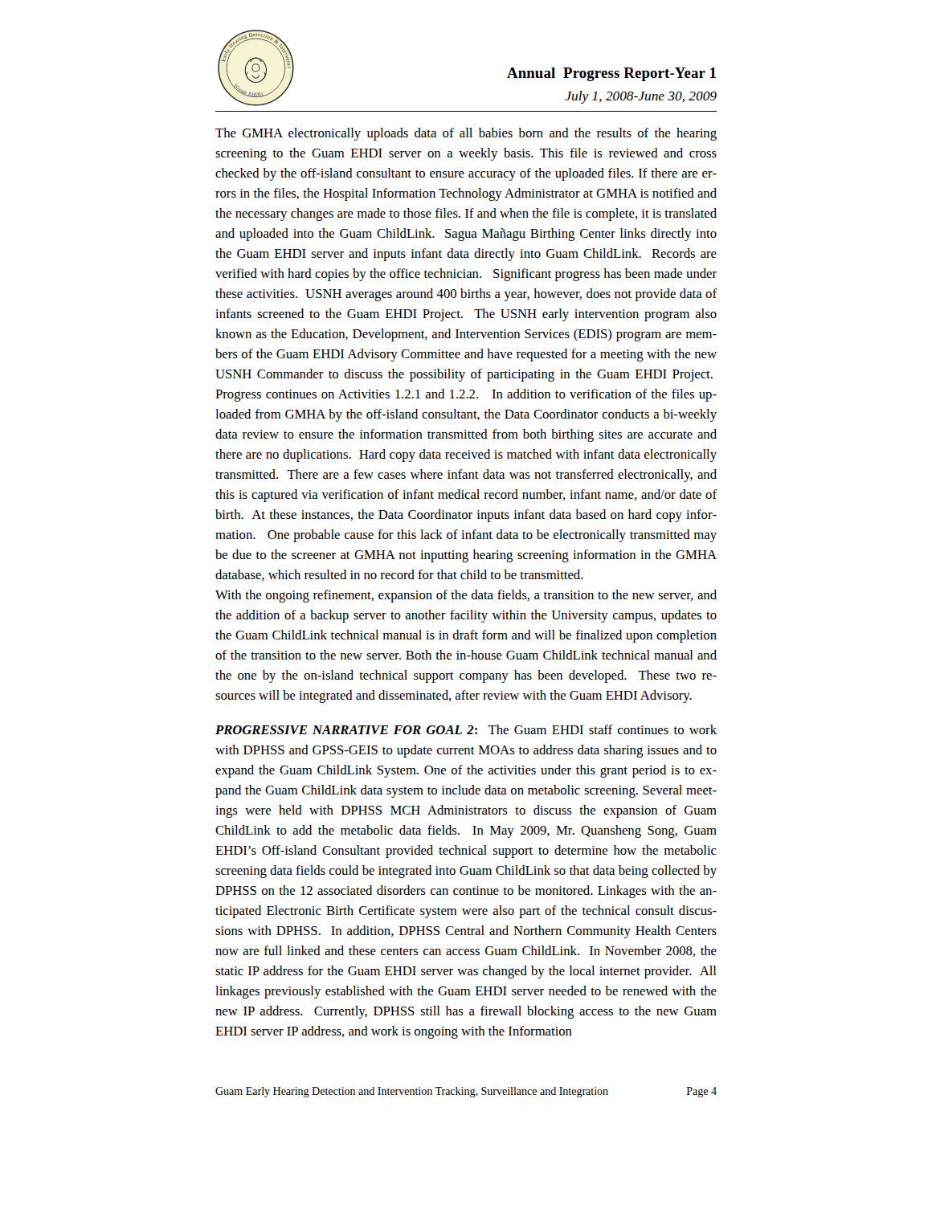Early Hearing Detection & Intervention (Guam EHDI)
Annual Progress Report-Year 1
July 1, 2008-June 30, 2009
The GMHA electronically uploads data of all babies born and the results of the hearing screening to the Guam EHDI server on a weekly basis. This file is reviewed and cross checked by the off-island consultant to ensure accuracy of the uploaded files. If there are errors in the files, the Hospital Information Technology Administrator at GMHA is notified and the necessary changes are made to those files. If and when the file is complete, it is translated and uploaded into the Guam ChildLink. Sagua Mañagu Birthing Center links directly into the Guam EHDI server and inputs infant data directly into Guam ChildLink. Records are verified with hard copies by the office technician. Significant progress has been made under these activities. USNH averages around 400 births a year, however, does not provide data of infants screened to the Guam EHDI Project. The USNH early intervention program also known as the Education, Development, and Intervention Services (EDIS) program are members of the Guam EHDI Advisory Committee and have requested for a meeting with the new USNH Commander to discuss the possibility of participating in the Guam EHDI Project. Progress continues on Activities 1.2.1 and 1.2.2. In addition to verification of the files uploaded from GMHA by the off-island consultant, the Data Coordinator conducts a bi-weekly data review to ensure the information transmitted from both birthing sites are accurate and there are no duplications. Hard copy data received is matched with infant data electronically transmitted. There are a few cases where infant data was not transferred electronically, and this is captured via verification of infant medical record number, infant name, and/or date of birth. At these instances, the Data Coordinator inputs infant data based on hard copy information. One probable cause for this lack of infant data to be electronically transmitted may be due to the screener at GMHA not inputting hearing screening information in the GMHA database, which resulted in no record for that child to be transmitted.
With the ongoing refinement, expansion of the data fields, a transition to the new server, and the addition of a backup server to another facility within the University campus, updates to the Guam ChildLink technical manual is in draft form and will be finalized upon completion of the transition to the new server. Both the in-house Guam ChildLink technical manual and the one by the on-island technical support company has been developed. These two resources will be integrated and disseminated, after review with the Guam EHDI Advisory.
PROGRESSIVE NARRATIVE FOR GOAL 2: The Guam EHDI staff continues to work with DPHSS and GPSS-GEIS to update current MOAs to address data sharing issues and to expand the Guam ChildLink System. One of the activities under this grant period is to expand the Guam ChildLink data system to include data on metabolic screening. Several meetings were held with DPHSS MCH Administrators to discuss the expansion of Guam ChildLink to add the metabolic data fields. In May 2009, Mr. Quansheng Song, Guam EHDI’s Off-island Consultant provided technical support to determine how the metabolic screening data fields could be integrated into Guam ChildLink so that data being collected by DPHSS on the 12 associated disorders can continue to be monitored. Linkages with the anticipated Electronic Birth Certificate system were also part of the technical consult discussions with DPHSS. In addition, DPHSS Central and Northern Community Health Centers now are full linked and these centers can access Guam ChildLink. In November 2008, the static IP address for the Guam EHDI server was changed by the local internet provider. All linkages previously established with the Guam EHDI server needed to be renewed with the new IP address. Currently, DPHSS still has a firewall blocking access to the new Guam EHDI server IP address, and work is ongoing with the Information
Guam Early Hearing Detection and Intervention Tracking, Surveillance and Integration
Page 4